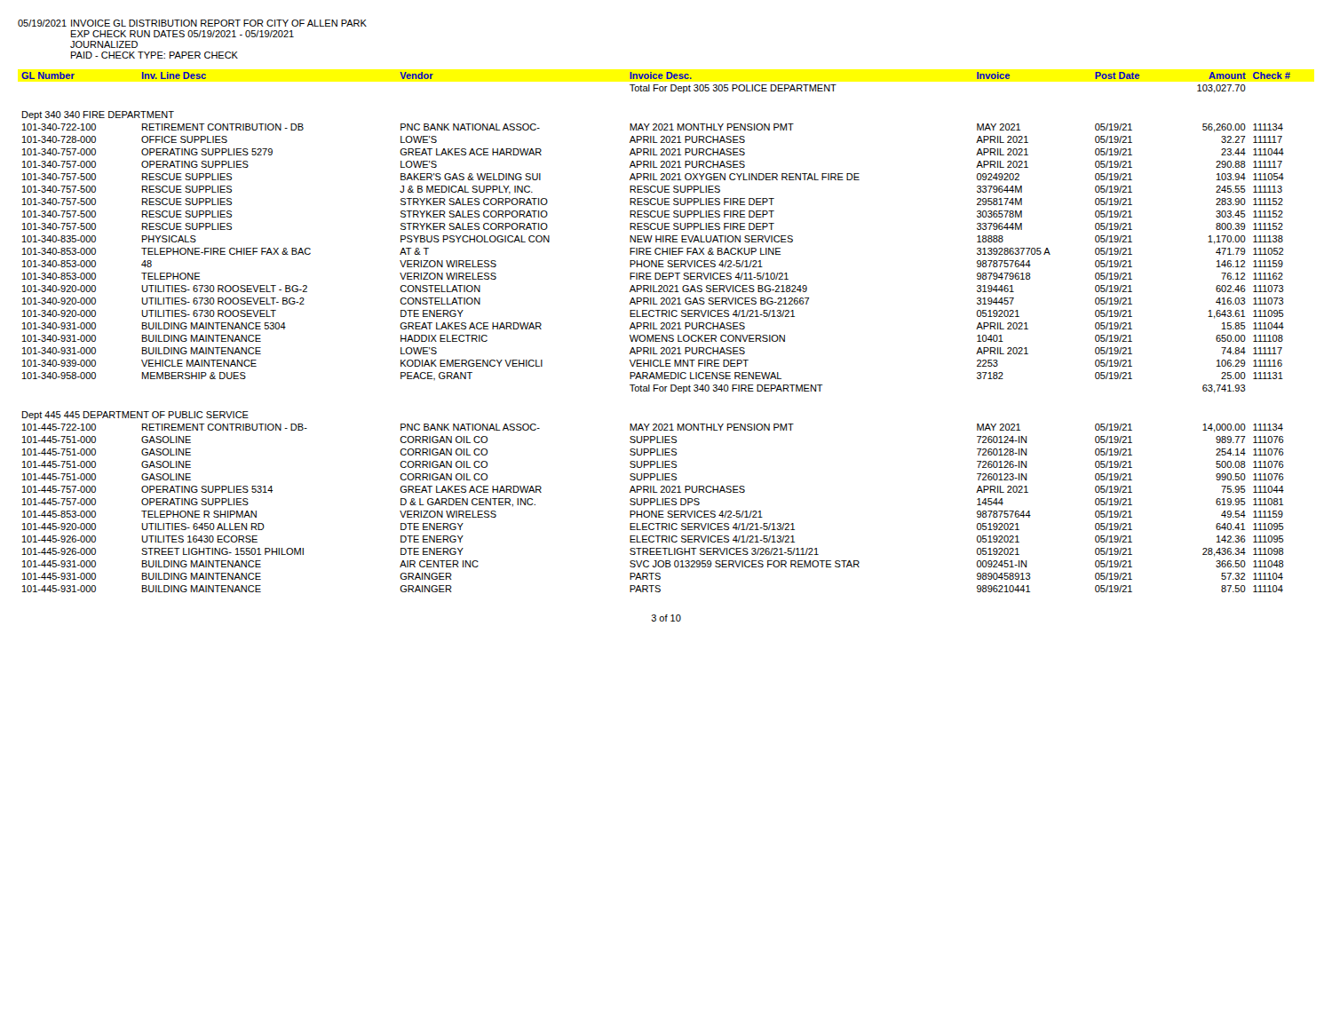| 05/19/2021 | INVOICE GL DISTRIBUTION REPORT FOR CITY OF ALLEN PARK |
| | EXP CHECK RUN DATES 05/19/2021 - 05/19/2021 |
| | JOURNALIZED |
| | PAID - CHECK TYPE: PAPER CHECK |
| GL Number | Inv. Line Desc | Vendor | Invoice Desc. | Invoice | Post Date | Amount | Check # |
| --- | --- | --- | --- | --- | --- | --- | --- |
| | | | Total For Dept 305 305 POLICE DEPARTMENT | | | 103,027.70 | |
| Dept 340 340 FIRE DEPARTMENT |
| 101-340-722-100 | RETIREMENT CONTRIBUTION - DB | PNC BANK NATIONAL ASSOC- | MAY 2021 MONTHLY PENSION PMT | MAY 2021 | 05/19/21 | 56,260.00 | 111134 |
| 101-340-728-000 | OFFICE SUPPLIES | LOWE'S | APRIL 2021 PURCHASES | APRIL 2021 | 05/19/21 | 32.27 | 111117 |
| 101-340-757-000 | OPERATING SUPPLIES 5279 | GREAT LAKES ACE HARDWAR | APRIL 2021 PURCHASES | APRIL 2021 | 05/19/21 | 23.44 | 111044 |
| 101-340-757-000 | OPERATING SUPPLIES | LOWE'S | APRIL 2021 PURCHASES | APRIL 2021 | 05/19/21 | 290.88 | 111117 |
| 101-340-757-500 | RESCUE SUPPLIES | BAKER'S GAS & WELDING SUI | APRIL 2021 OXYGEN CYLINDER RENTAL FIRE DE | 09249202 | 05/19/21 | 103.94 | 111054 |
| 101-340-757-500 | RESCUE SUPPLIES | J & B MEDICAL SUPPLY, INC. | RESCUE SUPPLIES | 3379644M | 05/19/21 | 245.55 | 111113 |
| 101-340-757-500 | RESCUE SUPPLIES | STRYKER SALES CORPORATIO | RESCUE SUPPLIES FIRE DEPT | 2958174M | 05/19/21 | 283.90 | 111152 |
| 101-340-757-500 | RESCUE SUPPLIES | STRYKER SALES CORPORATIO | RESCUE SUPPLIES FIRE DEPT | 3036578M | 05/19/21 | 303.45 | 111152 |
| 101-340-757-500 | RESCUE SUPPLIES | STRYKER SALES CORPORATIO | RESCUE SUPPLIES FIRE DEPT | 3379644M | 05/19/21 | 800.39 | 111152 |
| 101-340-835-000 | PHYSICALS | PSYBUS PSYCHOLOGICAL CON | NEW HIRE EVALUATION SERVICES | 18888 | 05/19/21 | 1,170.00 | 111138 |
| 101-340-853-000 | TELEPHONE-FIRE CHIEF FAX & BAC | AT & T | FIRE CHIEF FAX & BACKUP LINE | 313928637705 A | 05/19/21 | 471.79 | 111052 |
| 101-340-853-000 | 48 | VERIZON WIRELESS | PHONE SERVICES 4/2-5/1/21 | 9878757644 | 05/19/21 | 146.12 | 111159 |
| 101-340-853-000 | TELEPHONE | VERIZON WIRELESS | FIRE DEPT SERVICES 4/11-5/10/21 | 9879479618 | 05/19/21 | 76.12 | 111162 |
| 101-340-920-000 | UTILITIES- 6730 ROOSEVELT - BG-2 | CONSTELLATION | APRIL2021 GAS SERVICES BG-218249 | 3194461 | 05/19/21 | 602.46 | 111073 |
| 101-340-920-000 | UTILITIES- 6730 ROOSEVELT- BG-2 | CONSTELLATION | APRIL 2021 GAS SERVICES BG-212667 | 3194457 | 05/19/21 | 416.03 | 111073 |
| 101-340-920-000 | UTILITIES- 6730 ROOSEVELT | DTE ENERGY | ELECTRIC SERVICES 4/1/21-5/13/21 | 05192021 | 05/19/21 | 1,643.61 | 111095 |
| 101-340-931-000 | BUILDING MAINTENANCE 5304 | GREAT LAKES ACE HARDWAR | APRIL 2021 PURCHASES | APRIL 2021 | 05/19/21 | 15.85 | 111044 |
| 101-340-931-000 | BUILDING MAINTENANCE | HADDIX ELECTRIC | WOMENS LOCKER CONVERSION | 10401 | 05/19/21 | 650.00 | 111108 |
| 101-340-931-000 | BUILDING MAINTENANCE | LOWE'S | APRIL 2021 PURCHASES | APRIL 2021 | 05/19/21 | 74.84 | 111117 |
| 101-340-939-000 | VEHICLE MAINTENANCE | KODIAK EMERGENCY VEHICLI | VEHICLE MNT FIRE DEPT | 2253 | 05/19/21 | 106.29 | 111116 |
| 101-340-958-000 | MEMBERSHIP & DUES | PEACE, GRANT | PARAMEDIC LICENSE RENEWAL | 37182 | 05/19/21 | 25.00 | 111131 |
| | | | Total For Dept 340 340 FIRE DEPARTMENT | | | 63,741.93 | |
| Dept 445 445 DEPARTMENT OF PUBLIC SERVICE |
| 101-445-722-100 | RETIREMENT CONTRIBUTION - DB- | PNC BANK NATIONAL ASSOC- | MAY 2021 MONTHLY PENSION PMT | MAY 2021 | 05/19/21 | 14,000.00 | 111134 |
| 101-445-751-000 | GASOLINE | CORRIGAN OIL CO | SUPPLIES | 7260124-IN | 05/19/21 | 989.77 | 111076 |
| 101-445-751-000 | GASOLINE | CORRIGAN OIL CO | SUPPLIES | 7260128-IN | 05/19/21 | 254.14 | 111076 |
| 101-445-751-000 | GASOLINE | CORRIGAN OIL CO | SUPPLIES | 7260126-IN | 05/19/21 | 500.08 | 111076 |
| 101-445-751-000 | GASOLINE | CORRIGAN OIL CO | SUPPLIES | 7260123-IN | 05/19/21 | 990.50 | 111076 |
| 101-445-757-000 | OPERATING SUPPLIES 5314 | GREAT LAKES ACE HARDWAR | APRIL 2021 PURCHASES | APRIL 2021 | 05/19/21 | 75.95 | 111044 |
| 101-445-757-000 | OPERATING SUPPLIES | D & L GARDEN CENTER, INC. | SUPPLIES DPS | 14544 | 05/19/21 | 619.95 | 111081 |
| 101-445-853-000 | TELEPHONE R SHIPMAN | VERIZON WIRELESS | PHONE SERVICES 4/2-5/1/21 | 9878757644 | 05/19/21 | 49.54 | 111159 |
| 101-445-920-000 | UTILITIES- 6450 ALLEN RD | DTE ENERGY | ELECTRIC SERVICES 4/1/21-5/13/21 | 05192021 | 05/19/21 | 640.41 | 111095 |
| 101-445-926-000 | UTILITES 16430 ECORSE | DTE ENERGY | ELECTRIC SERVICES 4/1/21-5/13/21 | 05192021 | 05/19/21 | 142.36 | 111095 |
| 101-445-926-000 | STREET LIGHTING- 15501 PHILOMI | DTE ENERGY | STREETLIGHT SERVICES 3/26/21-5/11/21 | 05192021 | 05/19/21 | 28,436.34 | 111098 |
| 101-445-931-000 | BUILDING MAINTENANCE | AIR CENTER INC | SVC JOB 0132959 SERVICES FOR REMOTE STAR | 0092451-IN | 05/19/21 | 366.50 | 111048 |
| 101-445-931-000 | BUILDING MAINTENANCE | GRAINGER | PARTS | 9890458913 | 05/19/21 | 57.32 | 111104 |
| 101-445-931-000 | BUILDING MAINTENANCE | GRAINGER | PARTS | 9896210441 | 05/19/21 | 87.50 | 111104 |
3 of 10